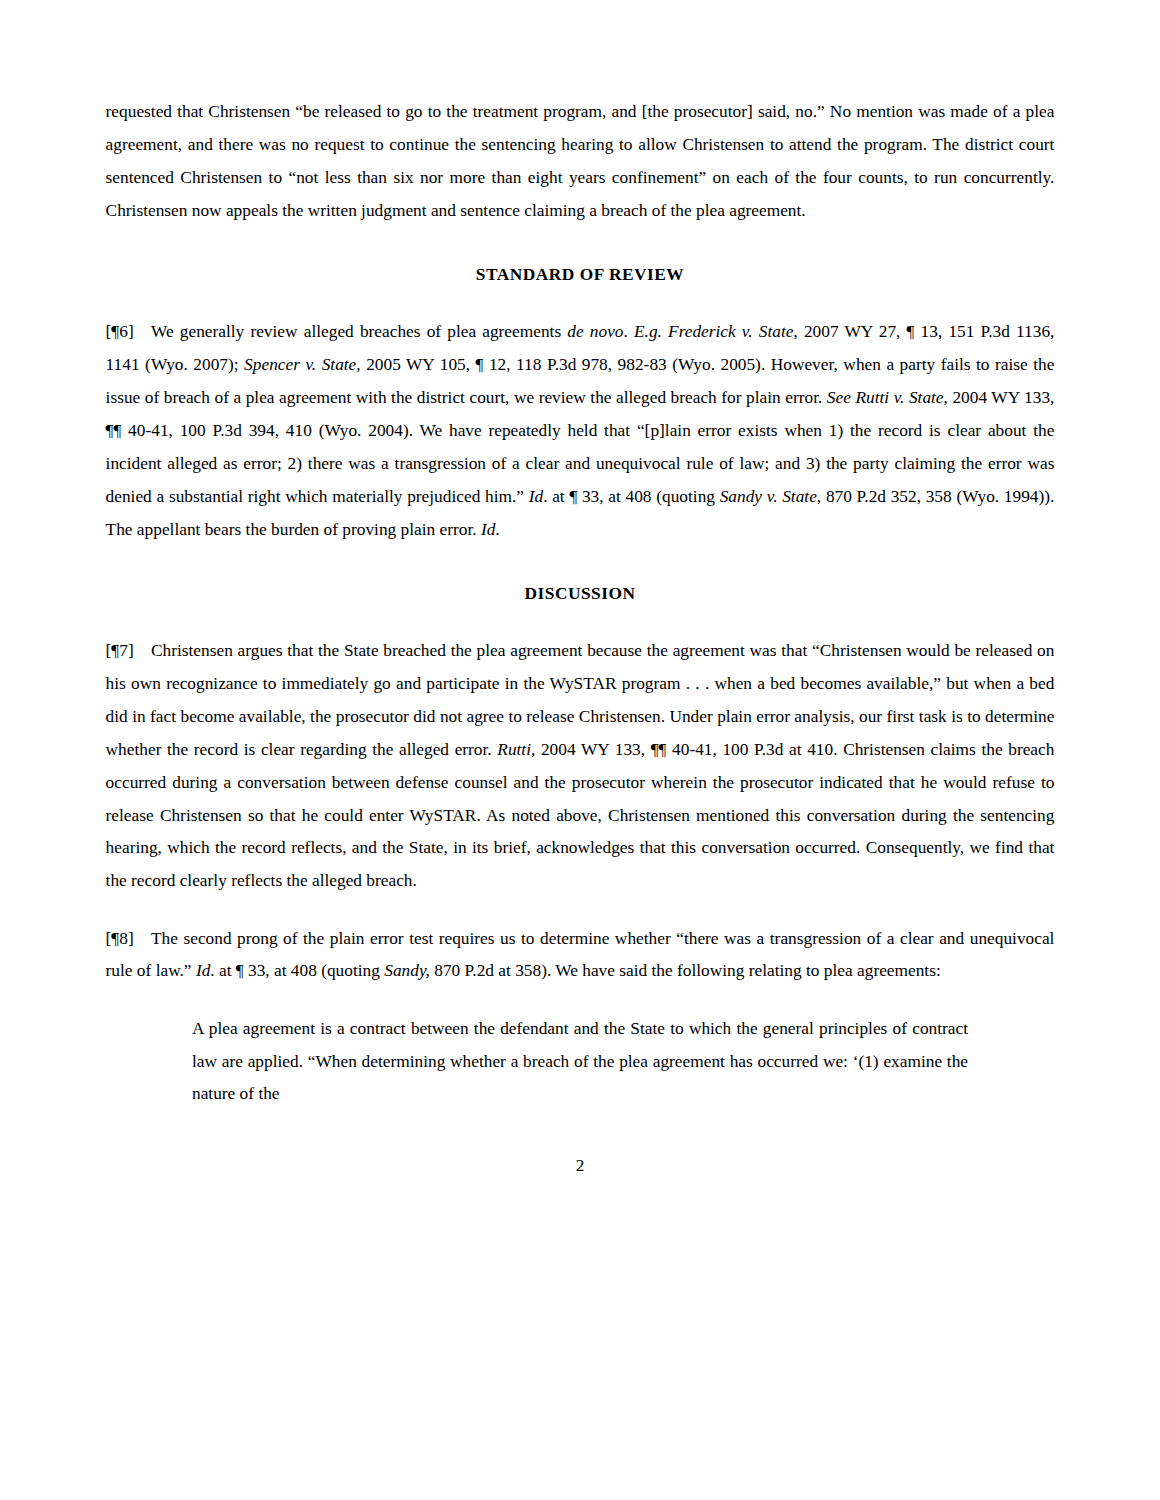requested that Christensen “be released to go to the treatment program, and [the prosecutor] said, no.” No mention was made of a plea agreement, and there was no request to continue the sentencing hearing to allow Christensen to attend the program. The district court sentenced Christensen to “not less than six nor more than eight years confinement” on each of the four counts, to run concurrently. Christensen now appeals the written judgment and sentence claiming a breach of the plea agreement.
STANDARD OF REVIEW
[¶6] We generally review alleged breaches of plea agreements de novo. E.g. Frederick v. State, 2007 WY 27, ¶ 13, 151 P.3d 1136, 1141 (Wyo. 2007); Spencer v. State, 2005 WY 105, ¶ 12, 118 P.3d 978, 982-83 (Wyo. 2005). However, when a party fails to raise the issue of breach of a plea agreement with the district court, we review the alleged breach for plain error. See Rutti v. State, 2004 WY 133, ¶¶ 40-41, 100 P.3d 394, 410 (Wyo. 2004). We have repeatedly held that “[p]lain error exists when 1) the record is clear about the incident alleged as error; 2) there was a transgression of a clear and unequivocal rule of law; and 3) the party claiming the error was denied a substantial right which materially prejudiced him.” Id. at ¶ 33, at 408 (quoting Sandy v. State, 870 P.2d 352, 358 (Wyo. 1994)). The appellant bears the burden of proving plain error. Id.
DISCUSSION
[¶7] Christensen argues that the State breached the plea agreement because the agreement was that “Christensen would be released on his own recognizance to immediately go and participate in the WySTAR program . . . when a bed becomes available,” but when a bed did in fact become available, the prosecutor did not agree to release Christensen. Under plain error analysis, our first task is to determine whether the record is clear regarding the alleged error. Rutti, 2004 WY 133, ¶¶ 40-41, 100 P.3d at 410. Christensen claims the breach occurred during a conversation between defense counsel and the prosecutor wherein the prosecutor indicated that he would refuse to release Christensen so that he could enter WySTAR. As noted above, Christensen mentioned this conversation during the sentencing hearing, which the record reflects, and the State, in its brief, acknowledges that this conversation occurred. Consequently, we find that the record clearly reflects the alleged breach.
[¶8] The second prong of the plain error test requires us to determine whether “there was a transgression of a clear and unequivocal rule of law.” Id. at ¶ 33, at 408 (quoting Sandy, 870 P.2d at 358). We have said the following relating to plea agreements:
A plea agreement is a contract between the defendant and the State to which the general principles of contract law are applied. “When determining whether a breach of the plea agreement has occurred we: ‘(1) examine the nature of the
2